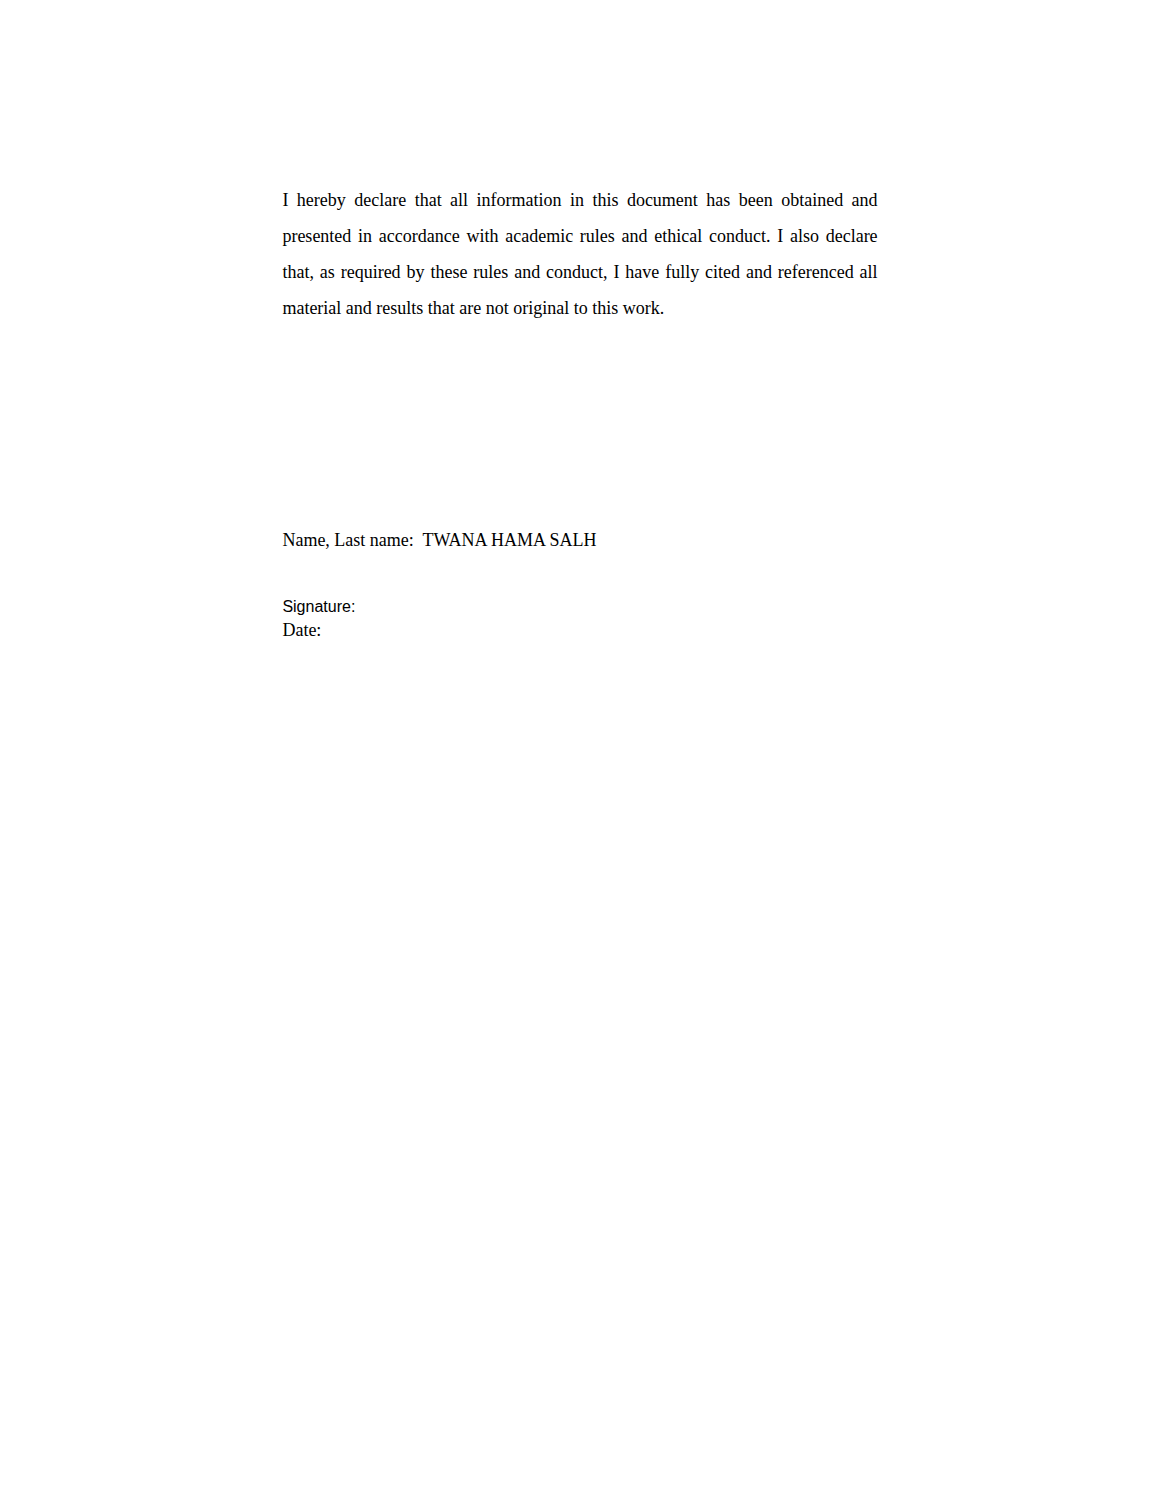I hereby declare that all information in this document has been obtained and presented in accordance with academic rules and ethical conduct. I also declare that, as required by these rules and conduct, I have fully cited and referenced all material and results that are not original to this work.
Name, Last name: TWANA HAMA SALH
Signature: Date: